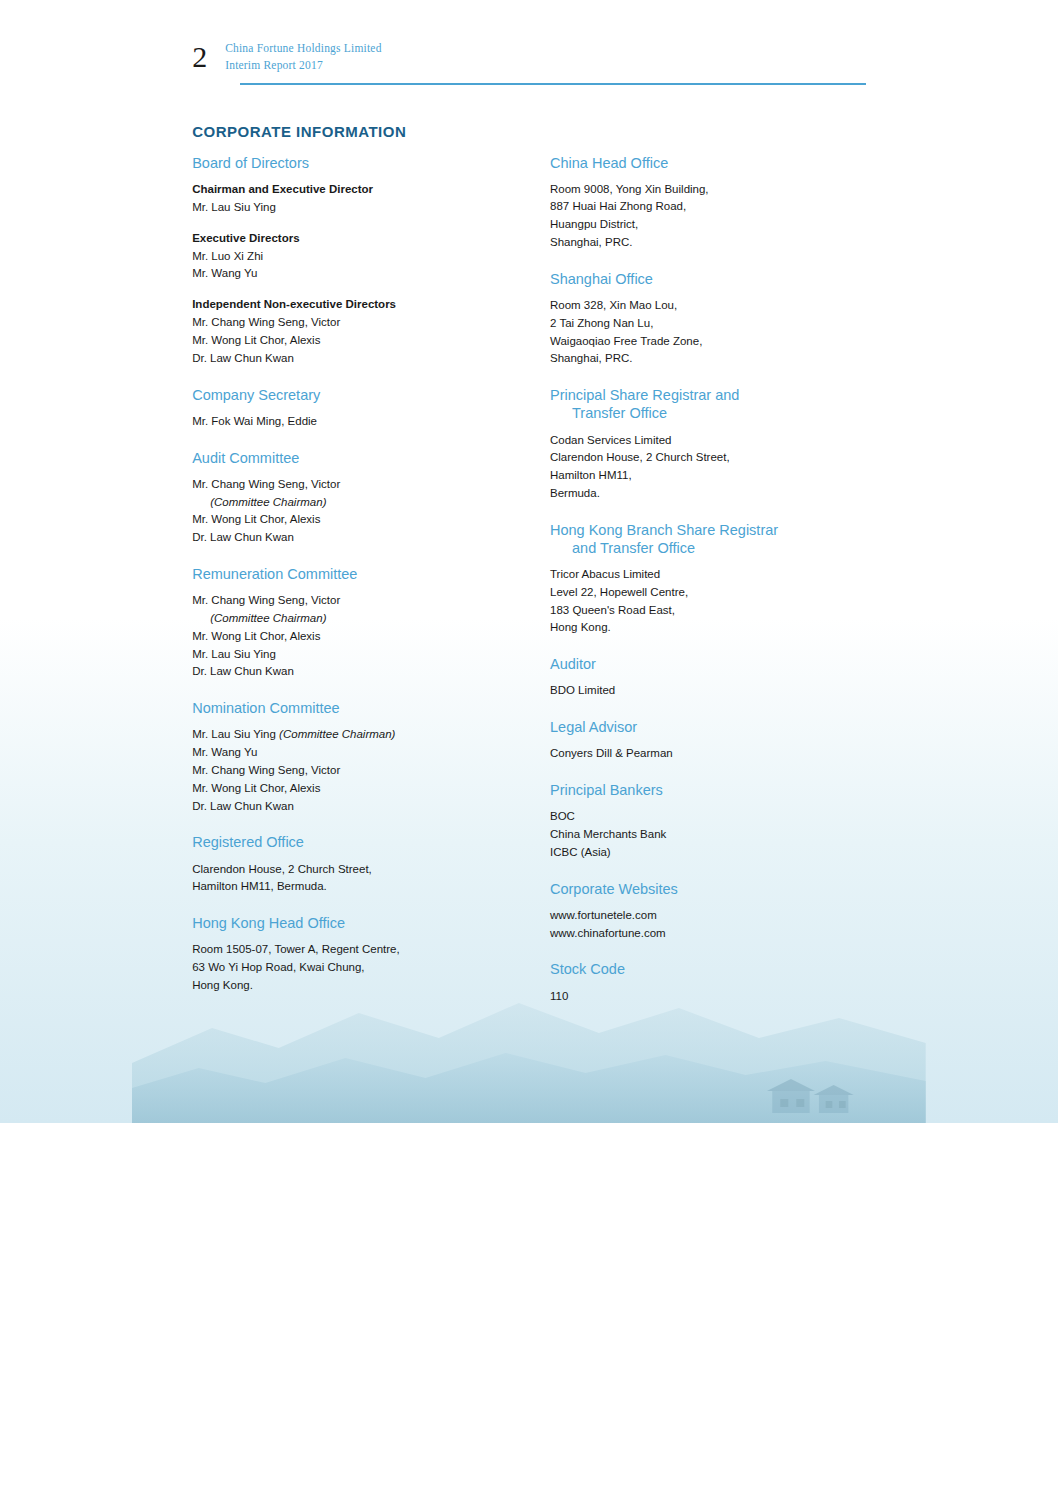2
China Fortune Holdings Limited
Interim Report 2017
CORPORATE INFORMATION
Board of Directors
Chairman and Executive Director
Mr. Lau Siu Ying
Executive Directors
Mr. Luo Xi Zhi
Mr. Wang Yu
Independent Non-executive Directors
Mr. Chang Wing Seng, Victor
Mr. Wong Lit Chor, Alexis
Dr. Law Chun Kwan
Company Secretary
Mr. Fok Wai Ming, Eddie
Audit Committee
Mr. Chang Wing Seng, Victor
(Committee Chairman)
Mr. Wong Lit Chor, Alexis
Dr. Law Chun Kwan
Remuneration Committee
Mr. Chang Wing Seng, Victor
(Committee Chairman)
Mr. Wong Lit Chor, Alexis
Mr. Lau Siu Ying
Dr. Law Chun Kwan
Nomination Committee
Mr. Lau Siu Ying (Committee Chairman)
Mr. Wang Yu
Mr. Chang Wing Seng, Victor
Mr. Wong Lit Chor, Alexis
Dr. Law Chun Kwan
Registered Office
Clarendon House, 2 Church Street,
Hamilton HM11, Bermuda.
Hong Kong Head Office
Room 1505-07, Tower A, Regent Centre,
63 Wo Yi Hop Road, Kwai Chung,
Hong Kong.
China Head Office
Room 9008, Yong Xin Building,
887 Huai Hai Zhong Road,
Huangpu District,
Shanghai, PRC.
Shanghai Office
Room 328, Xin Mao Lou,
2 Tai Zhong Nan Lu,
Waigaoqiao Free Trade Zone,
Shanghai, PRC.
Principal Share Registrar and
Transfer Office
Codan Services Limited
Clarendon House, 2 Church Street,
Hamilton HM11,
Bermuda.
Hong Kong Branch Share Registrar
and Transfer Office
Tricor Abacus Limited
Level 22, Hopewell Centre,
183 Queen's Road East,
Hong Kong.
Auditor
BDO Limited
Legal Advisor
Conyers Dill & Pearman
Principal Bankers
BOC
China Merchants Bank
ICBC (Asia)
Corporate Websites
www.fortunetele.com
www.chinafortune.com
Stock Code
110